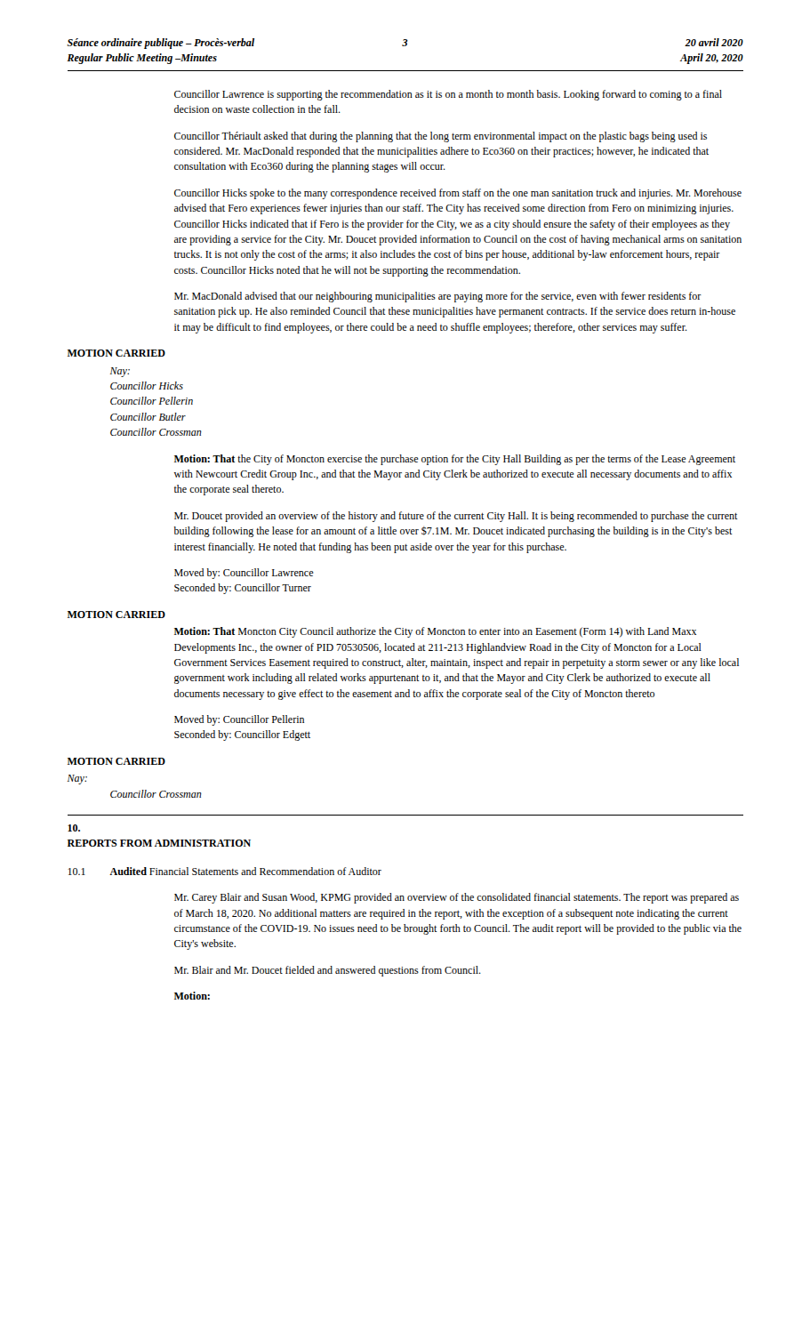Séance ordinaire publique – Procès-verbal
Regular Public Meeting –Minutes
3
20 avril 2020
April 20, 2020
Councillor Lawrence is supporting the recommendation as it is on a month to month basis. Looking forward to coming to a final decision on waste collection in the fall.
Councillor Thériault asked that during the planning that the long term environmental impact on the plastic bags being used is considered. Mr. MacDonald responded that the municipalities adhere to Eco360 on their practices; however, he indicated that consultation with Eco360 during the planning stages will occur.
Councillor Hicks spoke to the many correspondence received from staff on the one man sanitation truck and injuries. Mr. Morehouse advised that Fero experiences fewer injuries than our staff. The City has received some direction from Fero on minimizing injuries. Councillor Hicks indicated that if Fero is the provider for the City, we as a city should ensure the safety of their employees as they are providing a service for the City. Mr. Doucet provided information to Council on the cost of having mechanical arms on sanitation trucks. It is not only the cost of the arms; it also includes the cost of bins per house, additional by-law enforcement hours, repair costs. Councillor Hicks noted that he will not be supporting the recommendation.
Mr. MacDonald advised that our neighbouring municipalities are paying more for the service, even with fewer residents for sanitation pick up. He also reminded Council that these municipalities have permanent contracts. If the service does return in-house it may be difficult to find employees, or there could be a need to shuffle employees; therefore, other services may suffer.
MOTION CARRIED
Nay:
Councillor Hicks
Councillor Pellerin
Councillor Butler
Councillor Crossman
Motion: That the City of Moncton exercise the purchase option for the City Hall Building as per the terms of the Lease Agreement with Newcourt Credit Group Inc., and that the Mayor and City Clerk be authorized to execute all necessary documents and to affix the corporate seal thereto.
Mr. Doucet provided an overview of the history and future of the current City Hall. It is being recommended to purchase the current building following the lease for an amount of a little over $7.1M. Mr. Doucet indicated purchasing the building is in the City's best interest financially. He noted that funding has been put aside over the year for this purchase.
Moved by: Councillor Lawrence
Seconded by: Councillor Turner
MOTION CARRIED
Motion: That Moncton City Council authorize the City of Moncton to enter into an Easement (Form 14) with Land Maxx Developments Inc., the owner of PID 70530506, located at 211-213 Highlandview Road in the City of Moncton for a Local Government Services Easement required to construct, alter, maintain, inspect and repair in perpetuity a storm sewer or any like local government work including all related works appurtenant to it, and that the Mayor and City Clerk be authorized to execute all documents necessary to give effect to the easement and to affix the corporate seal of the City of Moncton thereto
Moved by: Councillor Pellerin
Seconded by: Councillor Edgett
MOTION CARRIED
Nay:
Councillor Crossman
10.
REPORTS FROM ADMINISTRATION
10.1
Audited Financial Statements and Recommendation of Auditor
Mr. Carey Blair and Susan Wood, KPMG provided an overview of the consolidated financial statements. The report was prepared as of March 18, 2020. No additional matters are required in the report, with the exception of a subsequent note indicating the current circumstance of the COVID-19. No issues need to be brought forth to Council. The audit report will be provided to the public via the City's website.
Mr. Blair and Mr. Doucet fielded and answered questions from Council.
Motion: